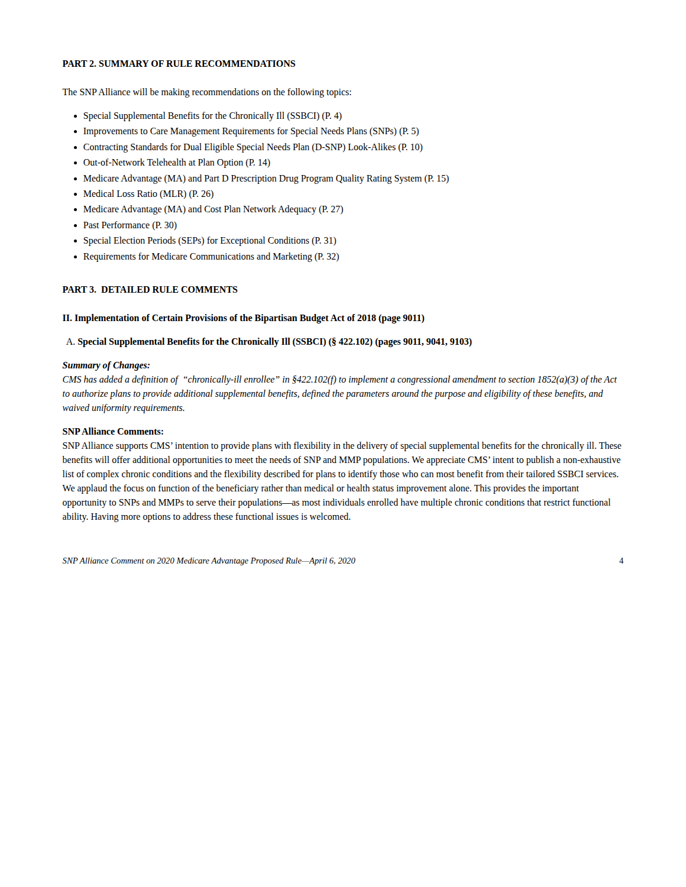PART 2. SUMMARY OF RULE RECOMMENDATIONS
The SNP Alliance will be making recommendations on the following topics:
Special Supplemental Benefits for the Chronically Ill (SSBCI) (P. 4)
Improvements to Care Management Requirements for Special Needs Plans (SNPs) (P. 5)
Contracting Standards for Dual Eligible Special Needs Plan (D-SNP) Look-Alikes (P. 10)
Out-of-Network Telehealth at Plan Option (P. 14)
Medicare Advantage (MA) and Part D Prescription Drug Program Quality Rating System (P. 15)
Medical Loss Ratio (MLR) (P. 26)
Medicare Advantage (MA) and Cost Plan Network Adequacy (P. 27)
Past Performance (P. 30)
Special Election Periods (SEPs) for Exceptional Conditions (P. 31)
Requirements for Medicare Communications and Marketing (P. 32)
PART 3. DETAILED RULE COMMENTS
II. Implementation of Certain Provisions of the Bipartisan Budget Act of 2018 (page 9011)
Special Supplemental Benefits for the Chronically Ill (SSBCI) (§ 422.102) (pages 9011, 9041, 9103)
Summary of Changes:
CMS has added a definition of “chronically-ill enrollee” in §422.102(f) to implement a congressional amendment to section 1852(a)(3) of the Act to authorize plans to provide additional supplemental benefits, defined the parameters around the purpose and eligibility of these benefits, and waived uniformity requirements.
SNP Alliance Comments:
SNP Alliance supports CMS’ intention to provide plans with flexibility in the delivery of special supplemental benefits for the chronically ill. These benefits will offer additional opportunities to meet the needs of SNP and MMP populations. We appreciate CMS’ intent to publish a non-exhaustive list of complex chronic conditions and the flexibility described for plans to identify those who can most benefit from their tailored SSBCI services. We applaud the focus on function of the beneficiary rather than medical or health status improvement alone. This provides the important opportunity to SNPs and MMPs to serve their populations—as most individuals enrolled have multiple chronic conditions that restrict functional ability. Having more options to address these functional issues is welcomed.
SNP Alliance Comment on 2020 Medicare Advantage Proposed Rule—April 6, 2020 4